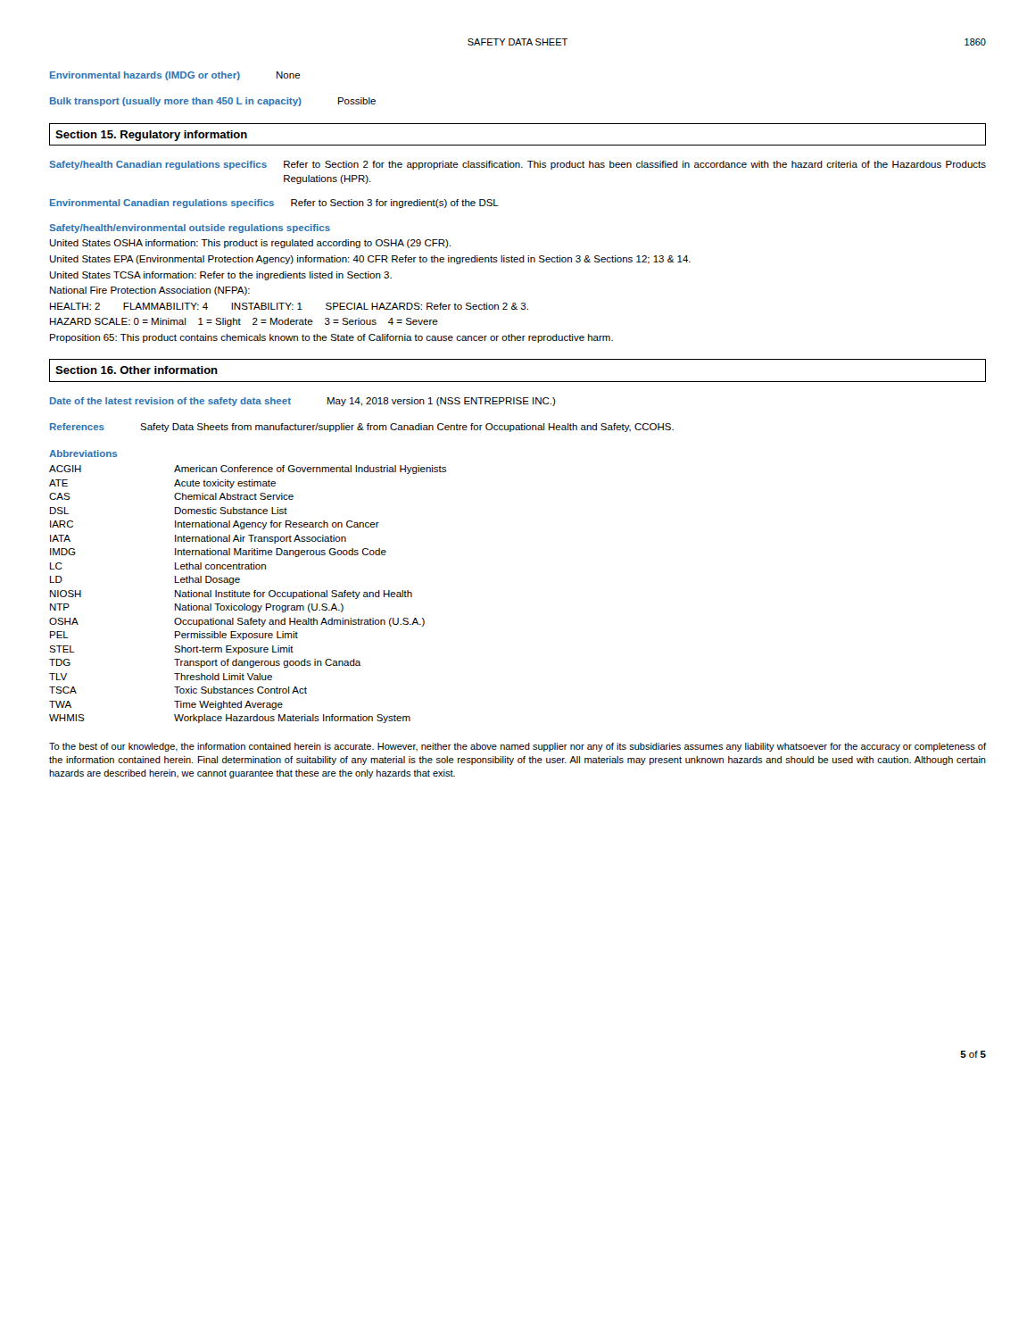SAFETY DATA SHEET 1860
Environmental hazards (IMDG or other) None
Bulk transport (usually more than 450 L in capacity) Possible
Section 15. Regulatory information
Safety/health Canadian regulations specifics
Refer to Section 2 for the appropriate classification. This product has been classified in accordance with the hazard criteria of the Hazardous Products Regulations (HPR).
Environmental Canadian regulations specifics
Refer to Section 3 for ingredient(s) of the DSL
Safety/health/environmental outside regulations specifics
United States OSHA information: This product is regulated according to OSHA (29 CFR).
United States EPA (Environmental Protection Agency) information: 40 CFR Refer to the ingredients listed in Section 3 & Sections 12; 13 & 14.
United States TCSA information: Refer to the ingredients listed in Section 3.
National Fire Protection Association (NFPA):
HEALTH: 2 FLAMMABILITY: 4 INSTABILITY: 1 SPECIAL HAZARDS: Refer to Section 2 & 3.
HAZARD SCALE: 0 = Minimal 1 = Slight 2 = Moderate 3 = Serious 4 = Severe
Proposition 65: This product contains chemicals known to the State of California to cause cancer or other reproductive harm.
Section 16. Other information
Date of the latest revision of the safety data sheet May 14, 2018 version 1 (NSS ENTREPRISE INC.)
References Safety Data Sheets from manufacturer/supplier & from Canadian Centre for Occupational Health and Safety, CCOHS.
Abbreviations
| ACGIH | American Conference of Governmental Industrial Hygienists |
| ATE | Acute toxicity estimate |
| CAS | Chemical Abstract Service |
| DSL | Domestic Substance List |
| IARC | International Agency for Research on Cancer |
| IATA | International Air Transport Association |
| IMDG | International Maritime Dangerous Goods Code |
| LC | Lethal concentration |
| LD | Lethal Dosage |
| NIOSH | National Institute for Occupational Safety and Health |
| NTP | National Toxicology Program (U.S.A.) |
| OSHA | Occupational Safety and Health Administration (U.S.A.) |
| PEL | Permissible Exposure Limit |
| STEL | Short-term Exposure Limit |
| TDG | Transport of dangerous goods in Canada |
| TLV | Threshold Limit Value |
| TSCA | Toxic Substances Control Act |
| TWA | Time Weighted Average |
| WHMIS | Workplace Hazardous Materials Information System |
To the best of our knowledge, the information contained herein is accurate. However, neither the above named supplier nor any of its subsidiaries assumes any liability whatsoever for the accuracy or completeness of the information contained herein. Final determination of suitability of any material is the sole responsibility of the user. All materials may present unknown hazards and should be used with caution. Although certain hazards are described herein, we cannot guarantee that these are the only hazards that exist.
5 of 5